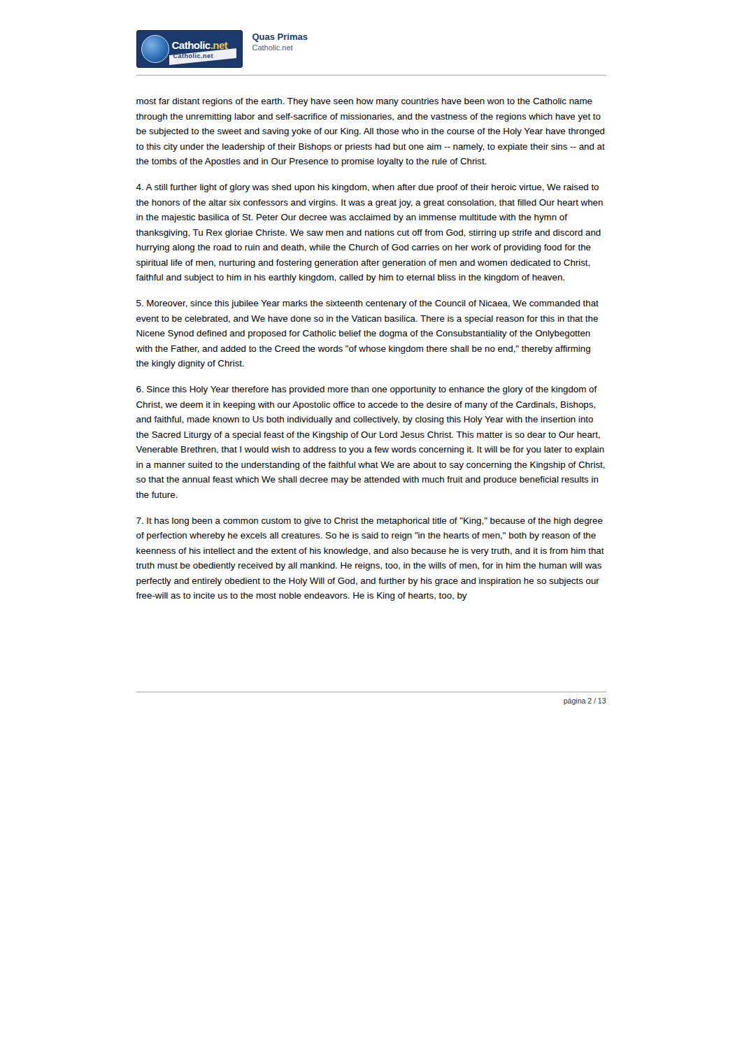Catholic.net
Catholic.net
Quas Primas
Catholic.net
most far distant regions of the earth. They have seen how many countries have been won to the Catholic name through the unremitting labor and self-sacrifice of missionaries, and the vastness of the regions which have yet to be subjected to the sweet and saving yoke of our King. All those who in the course of the Holy Year have thronged to this city under the leadership of their Bishops or priests had but one aim -- namely, to expiate their sins -- and at the tombs of the Apostles and in Our Presence to promise loyalty to the rule of Christ.
4. A still further light of glory was shed upon his kingdom, when after due proof of their heroic virtue, We raised to the honors of the altar six confessors and virgins. It was a great joy, a great consolation, that filled Our heart when in the majestic basilica of St. Peter Our decree was acclaimed by an immense multitude with the hymn of thanksgiving, Tu Rex gloriae Christe. We saw men and nations cut off from God, stirring up strife and discord and hurrying along the road to ruin and death, while the Church of God carries on her work of providing food for the spiritual life of men, nurturing and fostering generation after generation of men and women dedicated to Christ, faithful and subject to him in his earthly kingdom, called by him to eternal bliss in the kingdom of heaven.
5. Moreover, since this jubilee Year marks the sixteenth centenary of the Council of Nicaea, We commanded that event to be celebrated, and We have done so in the Vatican basilica. There is a special reason for this in that the Nicene Synod defined and proposed for Catholic belief the dogma of the Consubstantiality of the Onlybegotten with the Father, and added to the Creed the words "of whose kingdom there shall be no end," thereby affirming the kingly dignity of Christ.
6. Since this Holy Year therefore has provided more than one opportunity to enhance the glory of the kingdom of Christ, we deem it in keeping with our Apostolic office to accede to the desire of many of the Cardinals, Bishops, and faithful, made known to Us both individually and collectively, by closing this Holy Year with the insertion into the Sacred Liturgy of a special feast of the Kingship of Our Lord Jesus Christ. This matter is so dear to Our heart, Venerable Brethren, that I would wish to address to you a few words concerning it. It will be for you later to explain in a manner suited to the understanding of the faithful what We are about to say concerning the Kingship of Christ, so that the annual feast which We shall decree may be attended with much fruit and produce beneficial results in the future.
7. It has long been a common custom to give to Christ the metaphorical title of "King," because of the high degree of perfection whereby he excels all creatures. So he is said to reign "in the hearts of men," both by reason of the keenness of his intellect and the extent of his knowledge, and also because he is very truth, and it is from him that truth must be obediently received by all mankind. He reigns, too, in the wills of men, for in him the human will was perfectly and entirely obedient to the Holy Will of God, and further by his grace and inspiration he so subjects our free-will as to incite us to the most noble endeavors. He is King of hearts, too, by
página 2 / 13